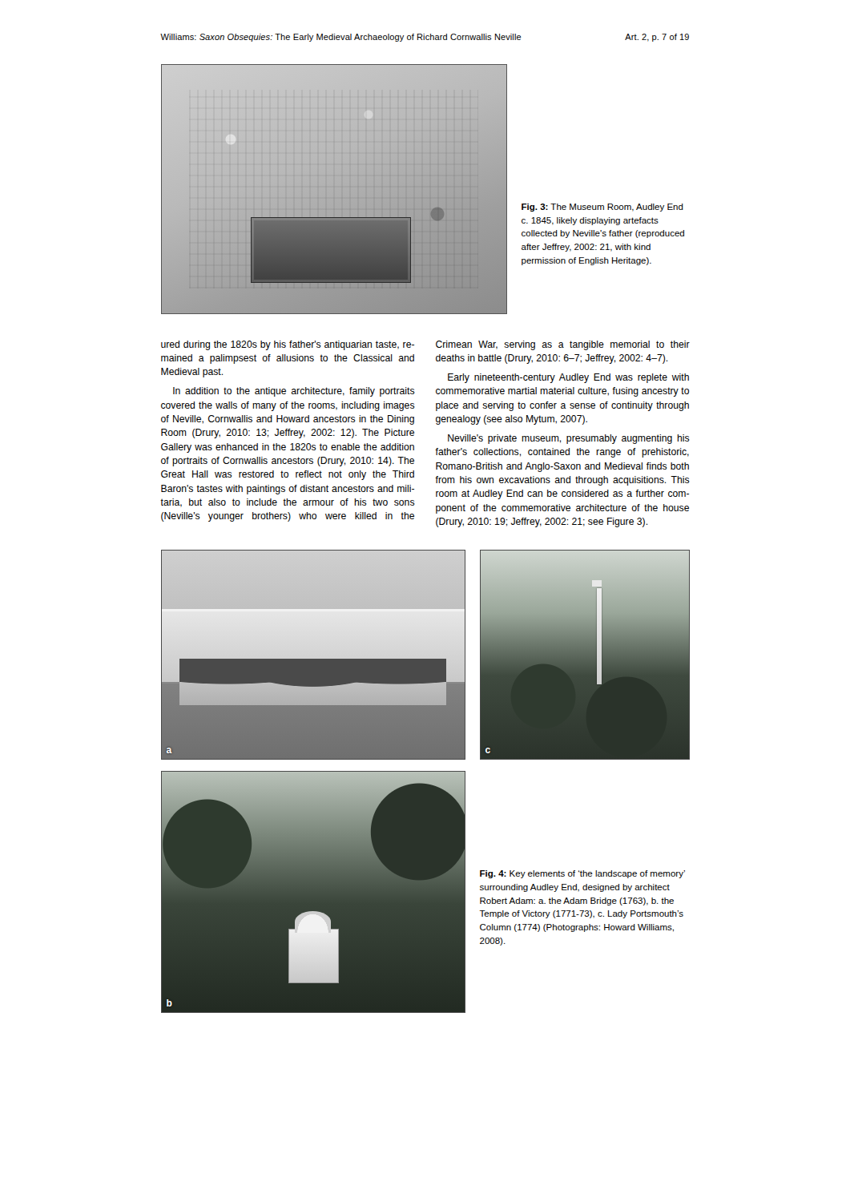Williams: Saxon Obsequies: The Early Medieval Archaeology of Richard Cornwallis Neville
Art. 2, p. 7 of 19
Fig. 3: The Museum Room, Audley End c. 1845, likely displaying artefacts collected by Neville's father (reproduced after Jeffrey, 2002: 21, with kind permission of English Heritage).
ured during the 1820s by his father's antiquarian taste, remained a palimpsest of allusions to the Classical and Medieval past.
In addition to the antique architecture, family portraits covered the walls of many of the rooms, including images of Neville, Cornwallis and Howard ancestors in the Dining Room (Drury, 2010: 13; Jeffrey, 2002: 12). The Picture Gallery was enhanced in the 1820s to enable the addition of portraits of Cornwallis ancestors (Drury, 2010: 14). The Great Hall was restored to reflect not only the Third Baron's tastes with paintings of distant ancestors and militaria, but also to include the armour of his two sons (Neville's younger brothers) who were killed in the Crimean War, serving as a tangible memorial to their deaths in battle (Drury, 2010: 6–7; Jeffrey, 2002: 4–7).
Early nineteenth-century Audley End was replete with commemorative martial material culture, fusing ancestry to place and serving to confer a sense of continuity through genealogy (see also Mytum, 2007).
Neville's private museum, presumably augmenting his father's collections, contained the range of prehistoric, Romano-British and Anglo-Saxon and Medieval finds both from his own excavations and through acquisitions. This room at Audley End can be considered as a further component of the commemorative architecture of the house (Drury, 2010: 19; Jeffrey, 2002: 21; see Figure 3).
a
c
b
Fig. 4: Key elements of ‘the landscape of memory’ surrounding Audley End, designed by architect Robert Adam: a. the Adam Bridge (1763), b. the Temple of Victory (1771-73), c. Lady Portsmouth’s Column (1774) (Photographs: Howard Williams, 2008).